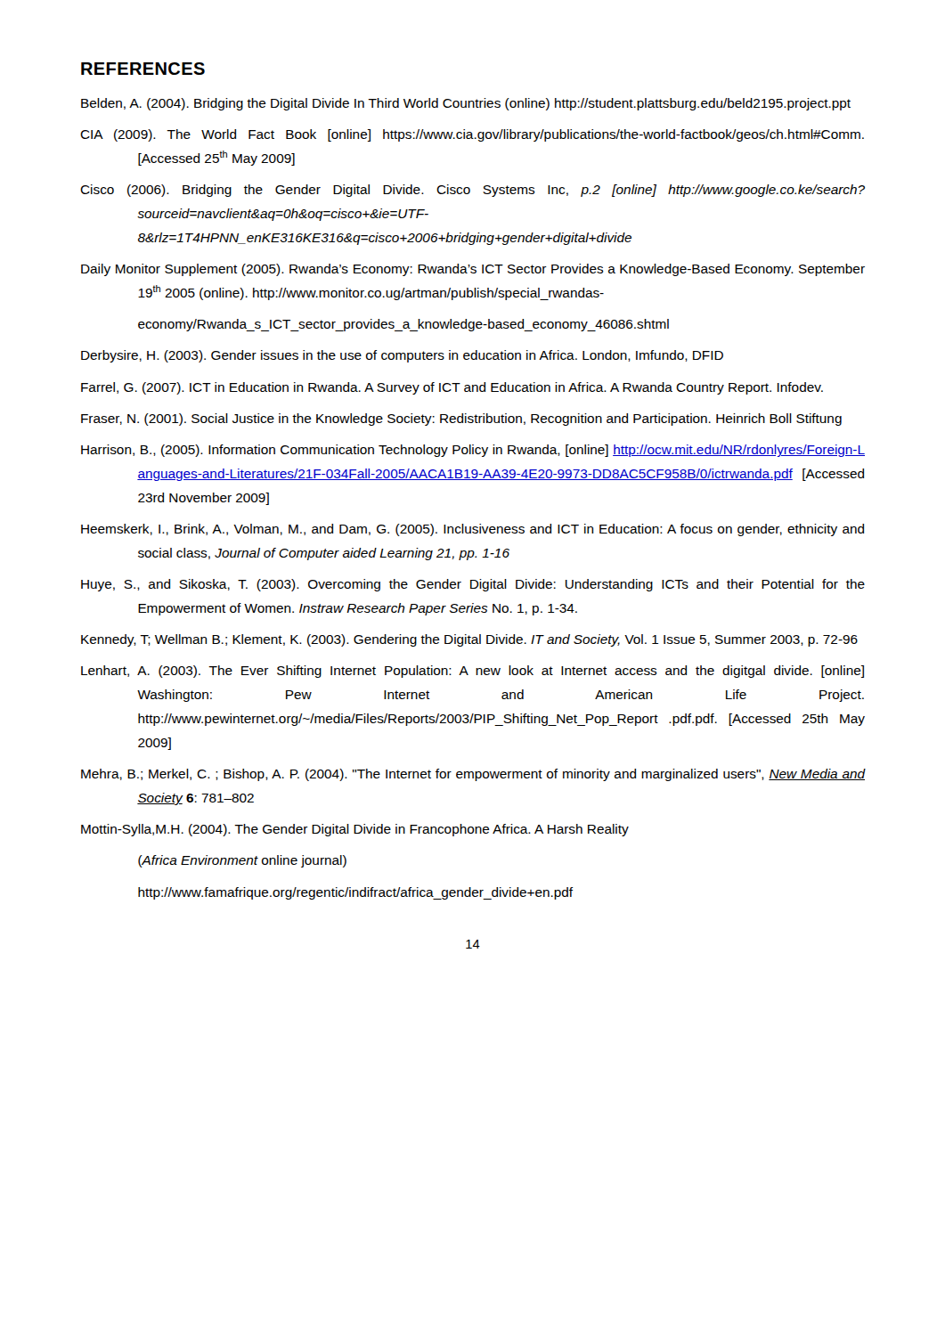REFERENCES
Belden, A. (2004). Bridging the Digital Divide In Third World Countries (online) http://student.plattsburg.edu/beld2195.project.ppt
CIA (2009). The World Fact Book [online] https://www.cia.gov/library/publications/the-world-factbook/geos/ch.html#Comm. [Accessed 25th May 2009]
Cisco (2006). Bridging the Gender Digital Divide. Cisco Systems Inc, p.2 [online] http://www.google.co.ke/search?sourceid=navclient&aq=0h&oq=cisco+&ie=UTF-8&rlz=1T4HPNN_enKE316KE316&q=cisco+2006+bridging+gender+digital+divide
Daily Monitor Supplement (2005). Rwanda’s Economy: Rwanda’s ICT Sector Provides a Knowledge-Based Economy. September 19th 2005 (online). http://www.monitor.co.ug/artman/publish/special_rwandas-
economy/Rwanda_s_ICT_sector_provides_a_knowledge-based_economy_46086.shtml
Derbysire, H. (2003). Gender issues in the use of computers in education in Africa. London, Imfundo, DFID
Farrel, G. (2007). ICT in Education in Rwanda. A Survey of ICT and Education in Africa. A Rwanda Country Report. Infodev.
Fraser, N. (2001). Social Justice in the Knowledge Society: Redistribution, Recognition and Participation. Heinrich Boll Stiftung
Harrison, B., (2005). Information Communication Technology Policy in Rwanda, [online] http://ocw.mit.edu/NR/rdonlyres/Foreign-Languages-and-Literatures/21F-034Fall-2005/AACA1B19-AA39-4E20-9973-DD8AC5CF958B/0/ictrwanda.pdf [Accessed 23rd November 2009]
Heemskerk, I., Brink, A., Volman, M., and Dam, G. (2005). Inclusiveness and ICT in Education: A focus on gender, ethnicity and social class, Journal of Computer aided Learning 21, pp. 1-16
Huye, S., and Sikoska, T. (2003). Overcoming the Gender Digital Divide: Understanding ICTs and their Potential for the Empowerment of Women. Instraw Research Paper Series No. 1, p. 1-34.
Kennedy, T; Wellman B.; Klement, K. (2003). Gendering the Digital Divide. IT and Society, Vol. 1 Issue 5, Summer 2003, p. 72-96
Lenhart, A. (2003). The Ever Shifting Internet Population: A new look at Internet access and the digitgal divide. [online] Washington: Pew Internet and American Life Project. http://www.pewinternet.org/~/media/Files/Reports/2003/PIP_Shifting_Net_Pop_Report .pdf.pdf. [Accessed 25th May 2009]
Mehra, B.; Merkel, C. ; Bishop, A. P. (2004). "The Internet for empowerment of minority and marginalized users", New Media and Society 6: 781–802
Mottin-Sylla,M.H. (2004). The Gender Digital Divide in Francophone Africa. A Harsh Reality
(Africa Environment online journal)
http://www.famafrique.org/regentic/indifract/africa_gender_divide+en.pdf
14